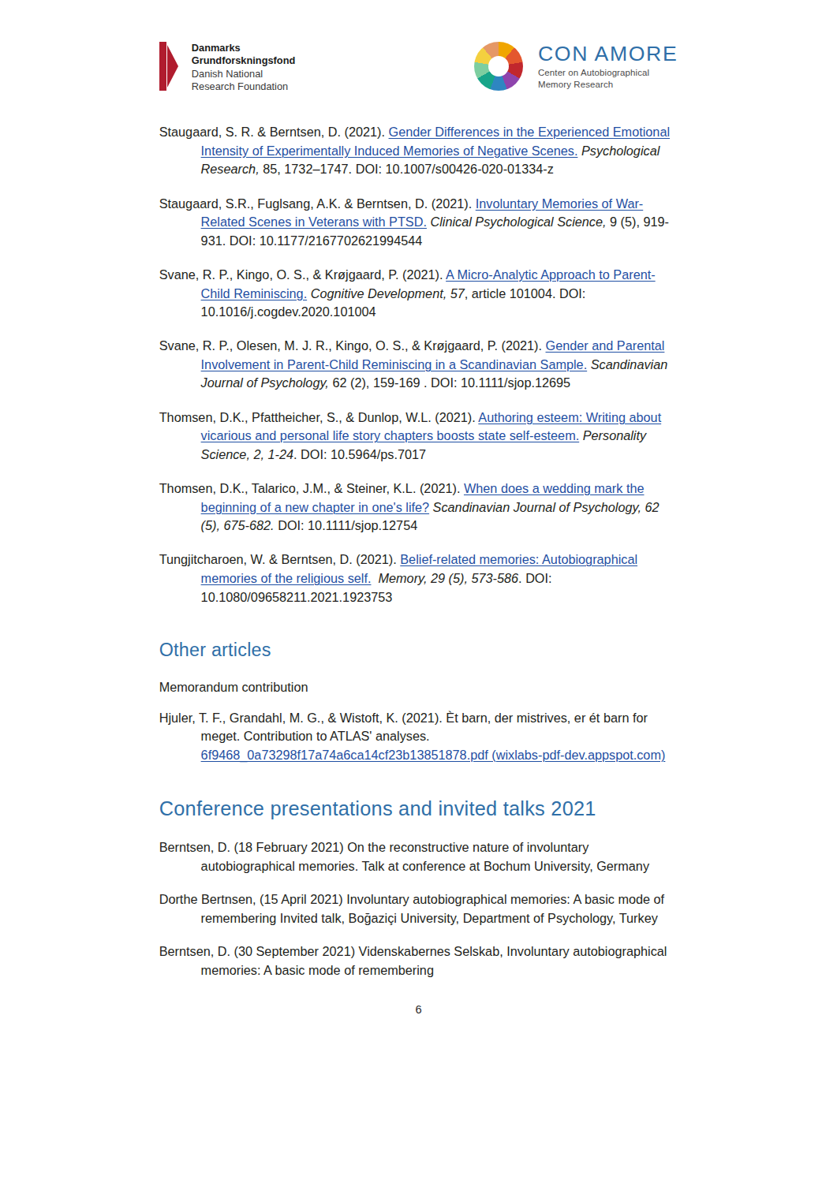Danmarks
Grundforskningsfond
Danish National
Research Foundation
CON AMORE
Center on Autobiographical
Memory Research
Staugaard, S. R. & Berntsen, D. (2021). Gender Differences in the Experienced Emotional Intensity of Experimentally Induced Memories of Negative Scenes. Psychological Research, 85, 1732–1747. DOI: 10.1007/s00426-020-01334-z
Staugaard, S.R., Fuglsang, A.K. & Berntsen, D. (2021). Involuntary Memories of War-Related Scenes in Veterans with PTSD. Clinical Psychological Science, 9 (5), 919-931. DOI: 10.1177/2167702621994544
Svane, R. P., Kingo, O. S., & Krøjgaard, P. (2021). A Micro-Analytic Approach to Parent-Child Reminiscing. Cognitive Development, 57, article 101004. DOI: 10.1016/j.cogdev.2020.101004
Svane, R. P., Olesen, M. J. R., Kingo, O. S., & Krøjgaard, P. (2021). Gender and Parental Involvement in Parent-Child Reminiscing in a Scandinavian Sample. Scandinavian Journal of Psychology, 62 (2), 159-169 . DOI: 10.1111/sjop.12695
Thomsen, D.K., Pfattheicher, S., & Dunlop, W.L. (2021). Authoring esteem: Writing about vicarious and personal life story chapters boosts state self-esteem. Personality Science, 2, 1-24. DOI: 10.5964/ps.7017
Thomsen, D.K., Talarico, J.M., & Steiner, K.L. (2021). When does a wedding mark the beginning of a new chapter in one's life? Scandinavian Journal of Psychology, 62 (5), 675-682. DOI: 10.1111/sjop.12754
Tungjitcharoen, W. & Berntsen, D. (2021). Belief-related memories: Autobiographical memories of the religious self. Memory, 29 (5), 573-586. DOI: 10.1080/09658211.2021.1923753
Other articles
Memorandum contribution
Hjuler, T. F., Grandahl, M. G., & Wistoft, K. (2021). Èt barn, der mistrives, er ét barn for meget. Contribution to ATLAS' analyses. 6f9468_0a73298f17a74a6ca14cf23b13851878.pdf (wixlabs-pdf-dev.appspot.com)
Conference presentations and invited talks 2021
Berntsen, D. (18 February 2021) On the reconstructive nature of involuntary autobiographical memories. Talk at conference at Bochum University, Germany
Dorthe Bertnsen, (15 April 2021) Involuntary autobiographical memories: A basic mode of remembering Invited talk, Boğaziçi University, Department of Psychology, Turkey
Berntsen, D. (30 September 2021) Videnskabernes Selskab, Involuntary autobiographical memories: A basic mode of remembering
6